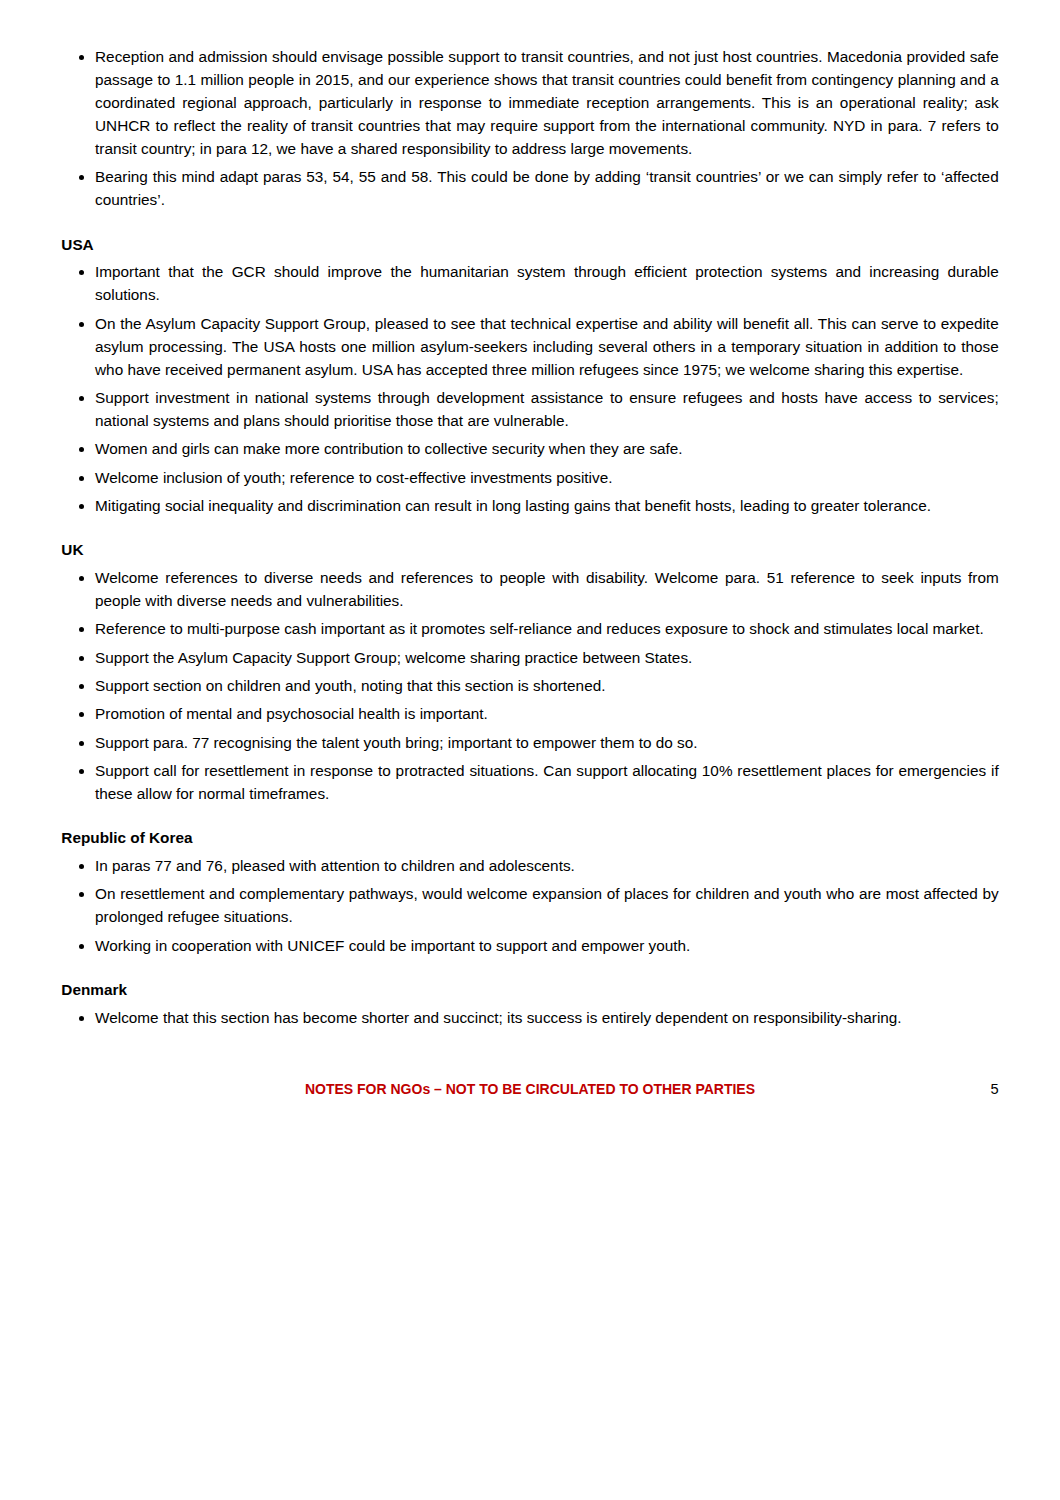Reception and admission should envisage possible support to transit countries, and not just host countries. Macedonia provided safe passage to 1.1 million people in 2015, and our experience shows that transit countries could benefit from contingency planning and a coordinated regional approach, particularly in response to immediate reception arrangements. This is an operational reality; ask UNHCR to reflect the reality of transit countries that may require support from the international community. NYD in para. 7 refers to transit country; in para 12, we have a shared responsibility to address large movements.
Bearing this mind adapt paras 53, 54, 55 and 58. This could be done by adding ‘transit countries’ or we can simply refer to ‘affected countries’.
USA
Important that the GCR should improve the humanitarian system through efficient protection systems and increasing durable solutions.
On the Asylum Capacity Support Group, pleased to see that technical expertise and ability will benefit all. This can serve to expedite asylum processing. The USA hosts one million asylum-seekers including several others in a temporary situation in addition to those who have received permanent asylum. USA has accepted three million refugees since 1975; we welcome sharing this expertise.
Support investment in national systems through development assistance to ensure refugees and hosts have access to services; national systems and plans should prioritise those that are vulnerable.
Women and girls can make more contribution to collective security when they are safe.
Welcome inclusion of youth; reference to cost-effective investments positive.
Mitigating social inequality and discrimination can result in long lasting gains that benefit hosts, leading to greater tolerance.
UK
Welcome references to diverse needs and references to people with disability. Welcome para. 51 reference to seek inputs from people with diverse needs and vulnerabilities.
Reference to multi-purpose cash important as it promotes self-reliance and reduces exposure to shock and stimulates local market.
Support the Asylum Capacity Support Group; welcome sharing practice between States.
Support section on children and youth, noting that this section is shortened.
Promotion of mental and psychosocial health is important.
Support para. 77 recognising the talent youth bring; important to empower them to do so.
Support call for resettlement in response to protracted situations. Can support allocating 10% resettlement places for emergencies if these allow for normal timeframes.
Republic of Korea
In paras 77 and 76, pleased with attention to children and adolescents.
On resettlement and complementary pathways, would welcome expansion of places for children and youth who are most affected by prolonged refugee situations.
Working in cooperation with UNICEF could be important to support and empower youth.
Denmark
Welcome that this section has become shorter and succinct; its success is entirely dependent on responsibility-sharing.
NOTES FOR NGOs – NOT TO BE CIRCULATED TO OTHER PARTIES 5